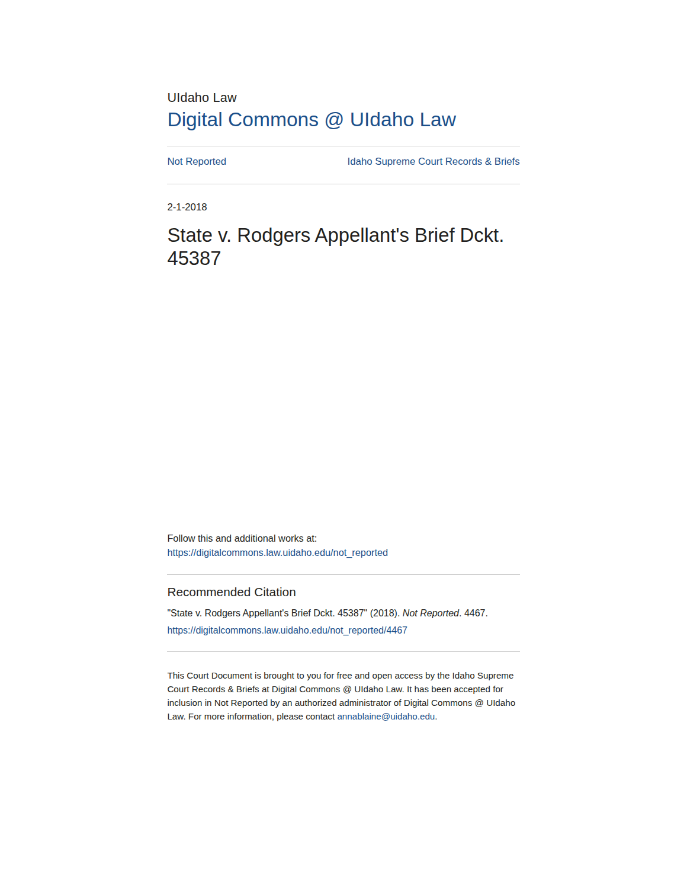UIdaho Law
Digital Commons @ UIdaho Law
Not Reported
Idaho Supreme Court Records & Briefs
2-1-2018
State v. Rodgers Appellant's Brief Dckt. 45387
Follow this and additional works at: https://digitalcommons.law.uidaho.edu/not_reported
Recommended Citation
"State v. Rodgers Appellant's Brief Dckt. 45387" (2018). Not Reported. 4467.
https://digitalcommons.law.uidaho.edu/not_reported/4467
This Court Document is brought to you for free and open access by the Idaho Supreme Court Records & Briefs at Digital Commons @ UIdaho Law. It has been accepted for inclusion in Not Reported by an authorized administrator of Digital Commons @ UIdaho Law. For more information, please contact annablaine@uidaho.edu.